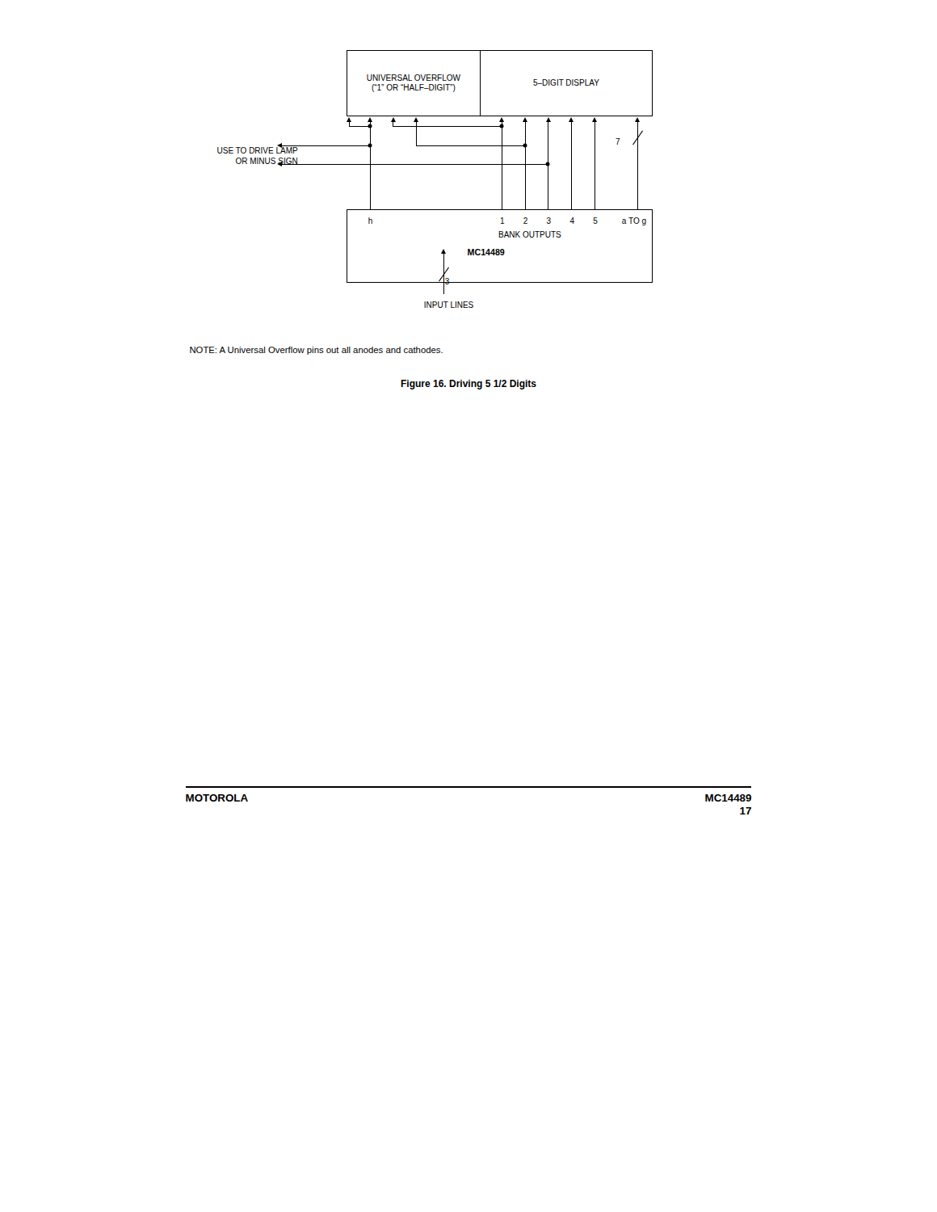UNIVERSAL OVERFLOW
(“1” OR “HALF–DIGIT”)
5–DIGIT DISPLAY
h 1 2 3 4 5 a TO g
BANK OUTPUTS
MC14489
USE TO DRIVE LAMP
OR MINUS SIGN
INPUT LINES
7
3
NOTE: A Universal Overflow pins out all anodes and cathodes.
Figure 16. Driving 5 1/2 Digits
MOTOROLA
MC14489
17